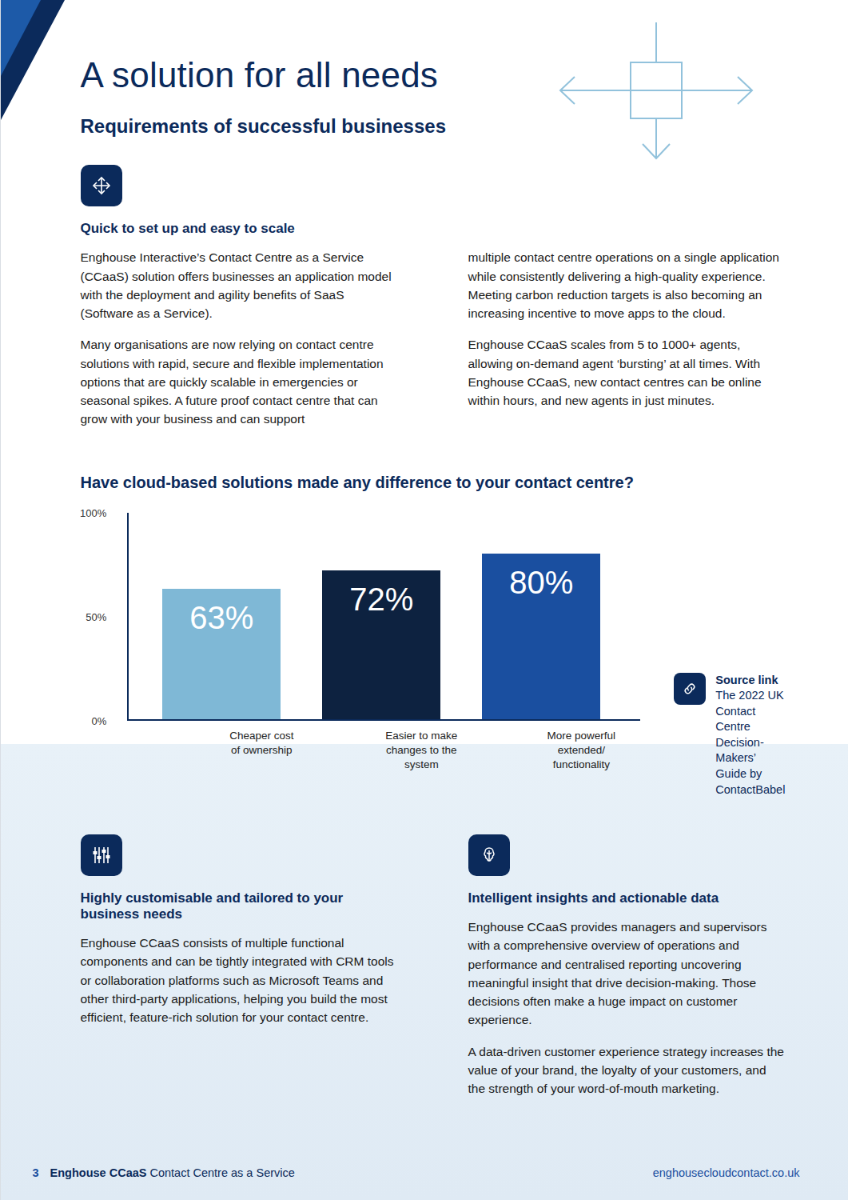A solution for all needs
Requirements of successful businesses
Quick to set up and easy to scale
Enghouse Interactive’s Contact Centre as a Service (CCaaS) solution offers businesses an application model with the deployment and agility benefits of SaaS (Software as a Service).
Many organisations are now relying on contact centre solutions with rapid, secure and flexible implementation options that are quickly scalable in emergencies or seasonal spikes. A future proof contact centre that can grow with your business and can support
multiple contact centre operations on a single application while consistently delivering a high-quality experience. Meeting carbon reduction targets is also becoming an increasing incentive to move apps to the cloud.
Enghouse CCaaS scales from 5 to 1000+ agents, allowing on-demand agent ‘bursting’ at all times. With Enghouse CCaaS, new contact centres can be online within hours, and new agents in just minutes.
Have cloud-based solutions made any difference to your contact centre?
100% 50% 0%
63%
72%
80%
Cheaper cost
of ownership
Easier to make
changes to the
system
More powerful
extended/
functionality
Source link The 2022 UK Contact
Centre Decision-Makers’
Guide by ContactBabel
Highly customisable and tailored to your
business needs
Enghouse CCaaS consists of multiple functional components and can be tightly integrated with CRM tools or collaboration platforms such as Microsoft Teams and other third-party applications, helping you build the most efficient, feature-rich solution for your contact centre.
Intelligent insights and actionable data
Enghouse CCaaS provides managers and supervisors with a comprehensive overview of operations and performance and centralised reporting uncovering meaningful insight that drive decision-making. Those decisions often make a huge impact on customer experience.
A data-driven customer experience strategy increases the value of your brand, the loyalty of your customers, and the strength of your word-of-mouth marketing.
3 Enghouse CCaaS Contact Centre as a Service
enghousecloudcontact.co.uk